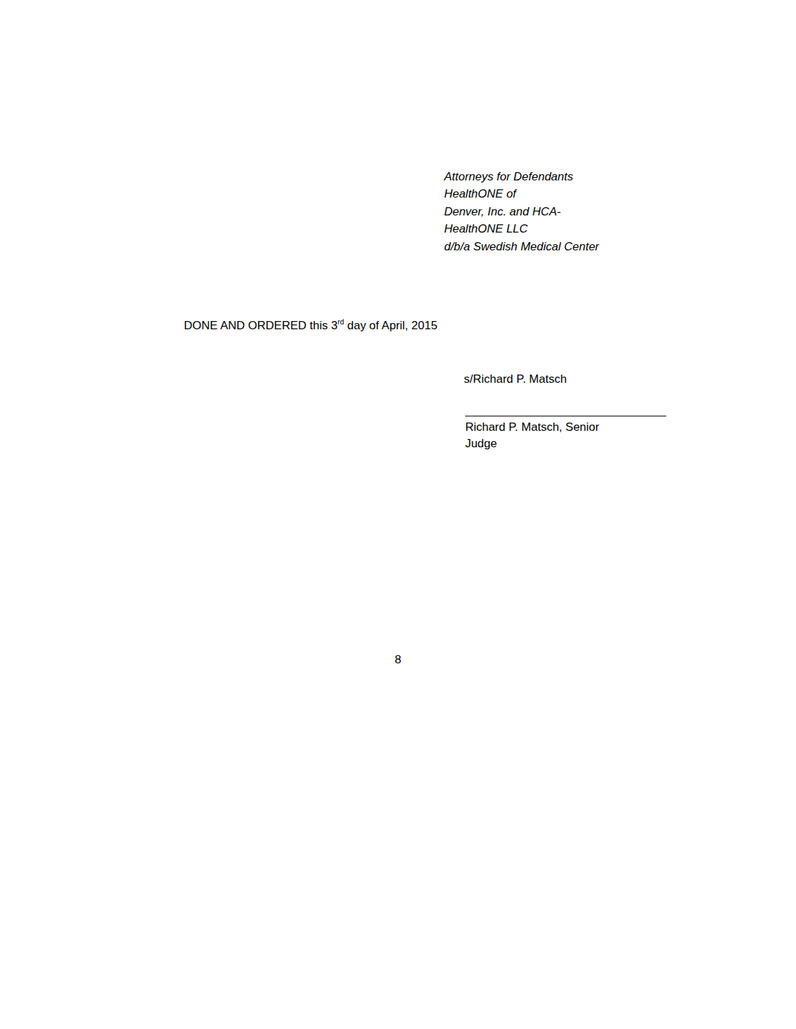Attorneys for Defendants HealthONE of
Denver, Inc. and HCA-HealthONE LLC
d/b/a Swedish Medical Center
DONE AND ORDERED this 3rd day of April, 2015
s/Richard P. Matsch
Richard P. Matsch, Senior Judge
8